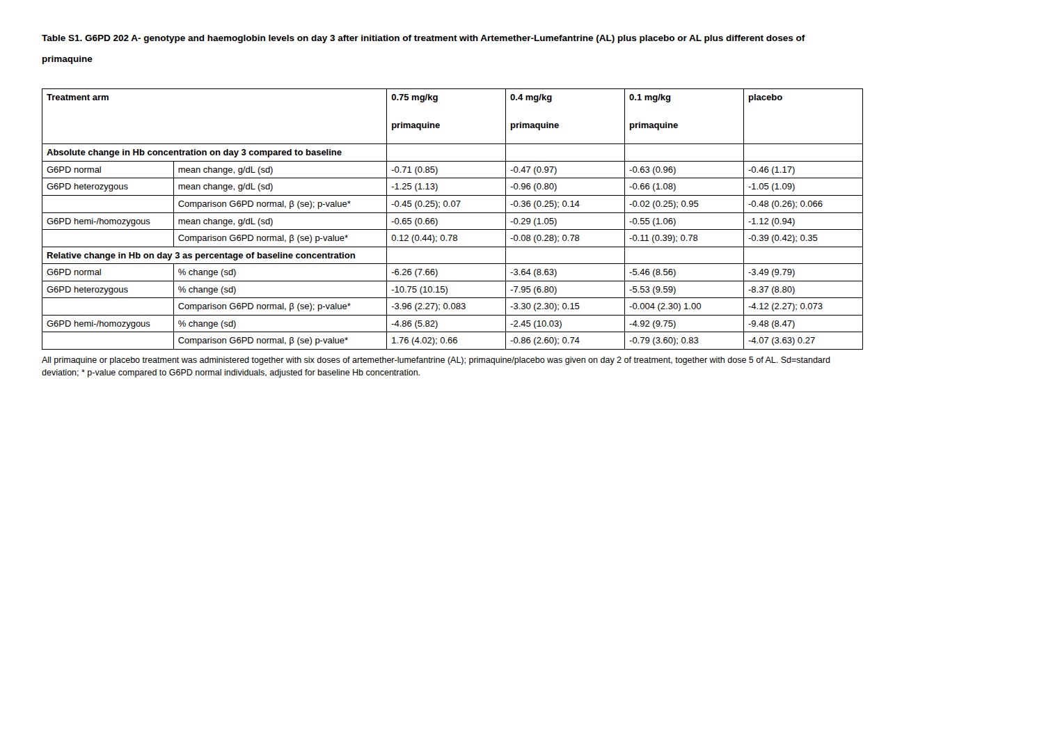Table S1. G6PD 202 A- genotype and haemoglobin levels on day 3 after initiation of treatment with Artemether-Lumefantrine (AL) plus placebo or AL plus different doses of primaquine
| Treatment arm | 0.75 mg/kg primaquine | 0.4 mg/kg primaquine | 0.1 mg/kg primaquine | placebo |
| --- | --- | --- | --- | --- |
| Absolute change in Hb concentration on day 3 compared to baseline | | | | |
| G6PD normal | mean change, g/dL (sd) | -0.71 (0.85) | -0.47 (0.97) | -0.63 (0.96) | -0.46 (1.17) |
| G6PD heterozygous | mean change, g/dL (sd) | -1.25 (1.13) | -0.96 (0.80) | -0.66 (1.08) | -1.05 (1.09) |
| | Comparison G6PD normal, β (se); p-value* | -0.45 (0.25); 0.07 | -0.36 (0.25); 0.14 | -0.02 (0.25); 0.95 | -0.48 (0.26); 0.066 |
| G6PD hemi-/homozygous | mean change, g/dL (sd) | -0.65 (0.66) | -0.29 (1.05) | -0.55 (1.06) | -1.12 (0.94) |
| | Comparison G6PD normal, β (se) p-value* | 0.12 (0.44); 0.78 | -0.08 (0.28); 0.78 | -0.11 (0.39); 0.78 | -0.39 (0.42); 0.35 |
| Relative change in Hb on day 3 as percentage of baseline concentration | | | | |
| G6PD normal | % change (sd) | -6.26 (7.66) | -3.64 (8.63) | -5.46 (8.56) | -3.49 (9.79) |
| G6PD heterozygous | % change (sd) | -10.75 (10.15) | -7.95 (6.80) | -5.53 (9.59) | -8.37 (8.80) |
| | Comparison G6PD normal, β (se); p-value* | -3.96 (2.27); 0.083 | -3.30 (2.30); 0.15 | -0.004 (2.30) 1.00 | -4.12 (2.27); 0.073 |
| G6PD hemi-/homozygous | % change (sd) | -4.86 (5.82) | -2.45 (10.03) | -4.92 (9.75) | -9.48 (8.47) |
| | Comparison G6PD normal, β (se) p-value* | 1.76 (4.02); 0.66 | -0.86 (2.60); 0.74 | -0.79 (3.60); 0.83 | -4.07 (3.63) 0.27 |
All primaquine or placebo treatment was administered together with six doses of artemether-lumefantrine (AL); primaquine/placebo was given on day 2 of treatment, together with dose 5 of AL. Sd=standard deviation; * p-value compared to G6PD normal individuals, adjusted for baseline Hb concentration.